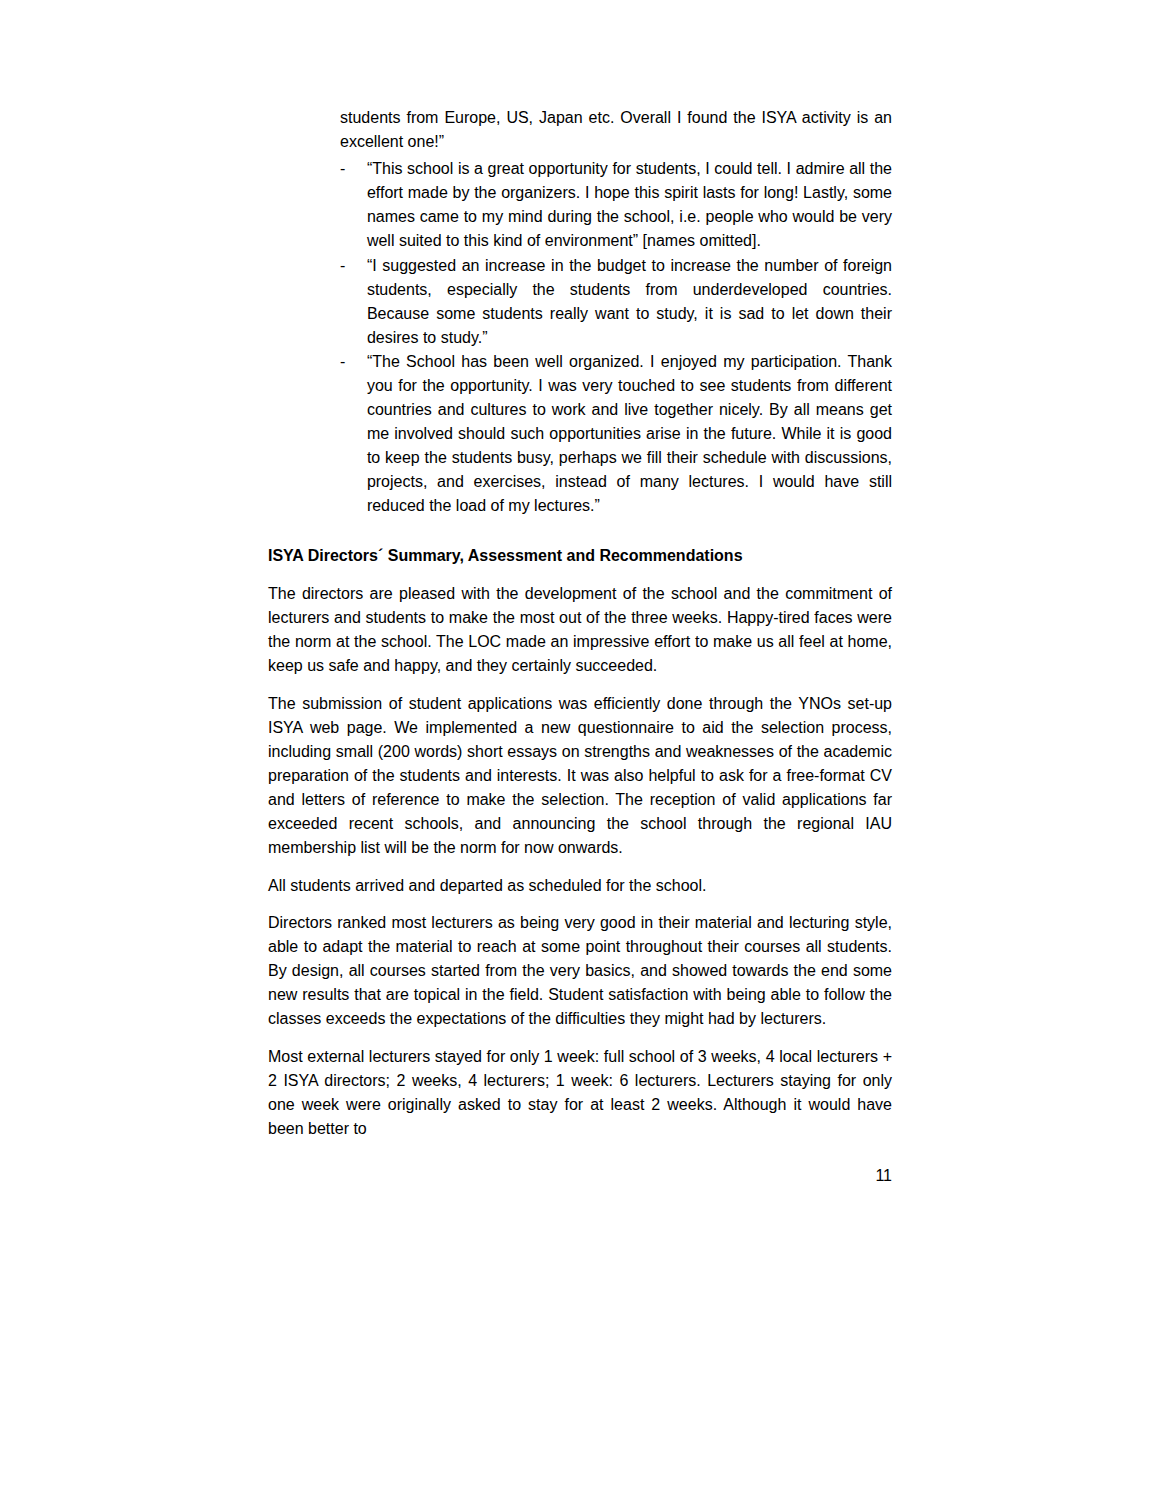students from Europe, US, Japan etc. Overall I found the ISYA activity is an excellent one!”
“This school is a great opportunity for students, I could tell. I admire all the effort made by the organizers. I hope this spirit lasts for long! Lastly, some names came to my mind during the school, i.e. people who would be very well suited to this kind of environment” [names omitted].
“I suggested an increase in the budget to increase the number of foreign students, especially the students from underdeveloped countries. Because some students really want to study, it is sad to let down their desires to study.”
“The School has been well organized. I enjoyed my participation. Thank you for the opportunity. I was very touched to see students from different countries and cultures to work and live together nicely. By all means get me involved should such opportunities arise in the future. While it is good to keep the students busy, perhaps we fill their schedule with discussions, projects, and exercises, instead of many lectures. I would have still reduced the load of my lectures.”
ISYA Directors´ Summary, Assessment and Recommendations
The directors are pleased with the development of the school and the commitment of lecturers and students to make the most out of the three weeks. Happy-tired faces were the norm at the school. The LOC made an impressive effort to make us all feel at home, keep us safe and happy, and they certainly succeeded.
The submission of student applications was efficiently done through the YNOs set-up ISYA web page. We implemented a new questionnaire to aid the selection process, including small (200 words) short essays on strengths and weaknesses of the academic preparation of the students and interests. It was also helpful to ask for a free-format CV and letters of reference to make the selection. The reception of valid applications far exceeded recent schools, and announcing the school through the regional IAU membership list will be the norm for now onwards.
All students arrived and departed as scheduled for the school.
Directors ranked most lecturers as being very good in their material and lecturing style, able to adapt the material to reach at some point throughout their courses all students. By design, all courses started from the very basics, and showed towards the end some new results that are topical in the field. Student satisfaction with being able to follow the classes exceeds the expectations of the difficulties they might had by lecturers.
Most external lecturers stayed for only 1 week: full school of 3 weeks, 4 local lecturers + 2 ISYA directors; 2 weeks, 4 lecturers; 1 week: 6 lecturers. Lecturers staying for only one week were originally asked to stay for at least 2 weeks. Although it would have been better to
11